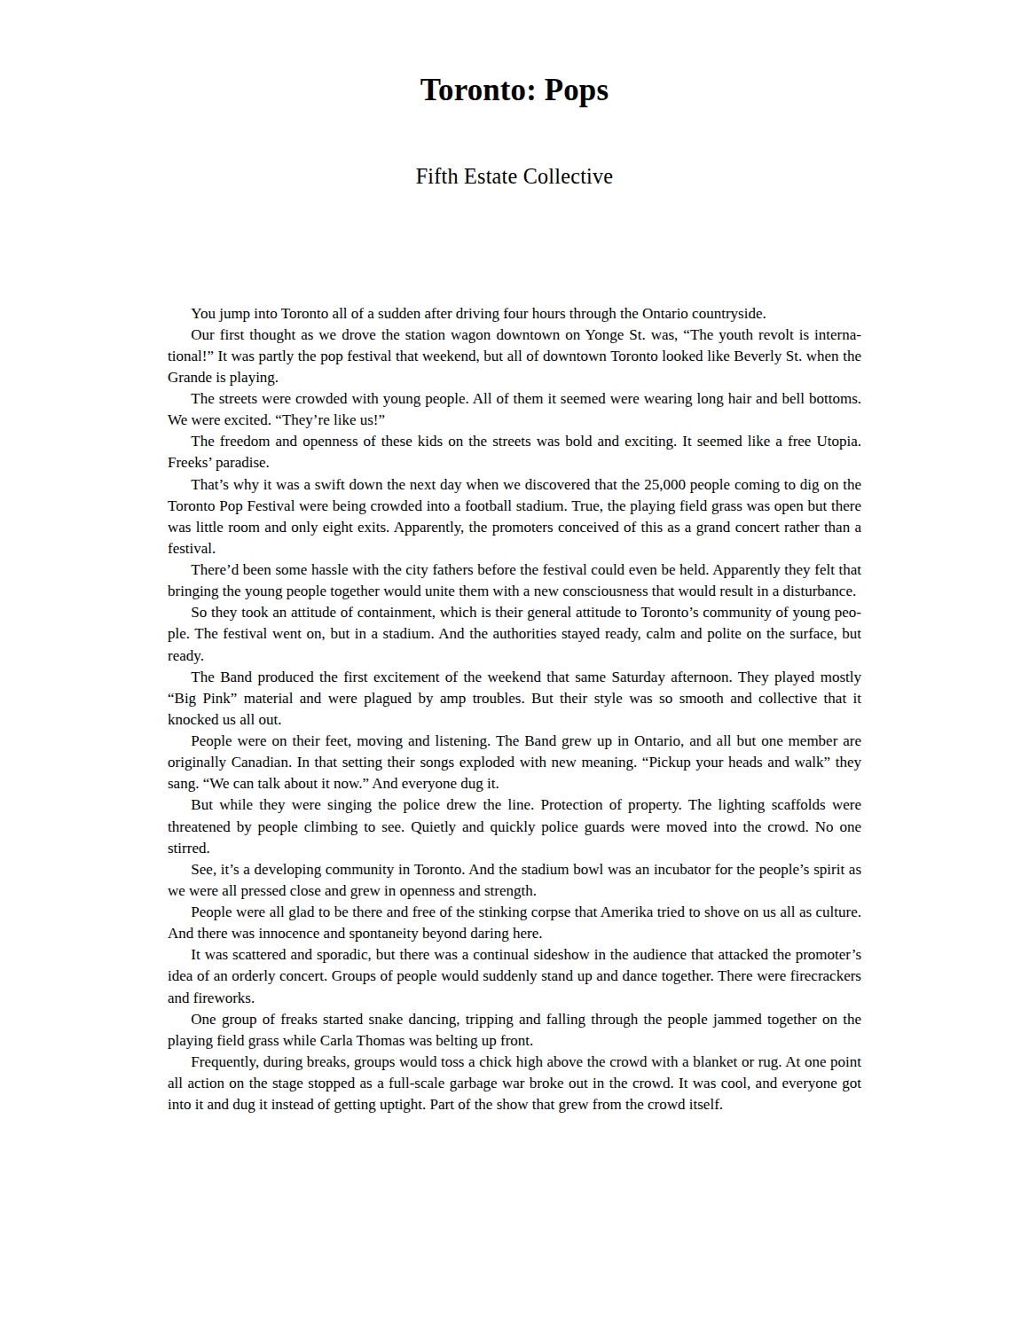Toronto: Pops
Fifth Estate Collective
You jump into Toronto all of a sudden after driving four hours through the Ontario countryside.
Our first thought as we drove the station wagon downtown on Yonge St. was, “The youth revolt is international!” It was partly the pop festival that weekend, but all of downtown Toronto looked like Beverly St. when the Grande is playing.
The streets were crowded with young people. All of them it seemed were wearing long hair and bell bottoms. We were excited. “They’re like us!”
The freedom and openness of these kids on the streets was bold and exciting. It seemed like a free Utopia. Freeks’ paradise.
That’s why it was a swift down the next day when we discovered that the 25,000 people coming to dig on the Toronto Pop Festival were being crowded into a football stadium. True, the playing field grass was open but there was little room and only eight exits. Apparently, the promoters conceived of this as a grand concert rather than a festival.
There’d been some hassle with the city fathers before the festival could even be held. Apparently they felt that bringing the young people together would unite them with a new consciousness that would result in a disturbance.
So they took an attitude of containment, which is their general attitude to Toronto’s community of young people. The festival went on, but in a stadium. And the authorities stayed ready, calm and polite on the surface, but ready.
The Band produced the first excitement of the weekend that same Saturday afternoon. They played mostly “Big Pink” material and were plagued by amp troubles. But their style was so smooth and collective that it knocked us all out.
People were on their feet, moving and listening. The Band grew up in Ontario, and all but one member are originally Canadian. In that setting their songs exploded with new meaning. “Pickup your heads and walk” they sang. “We can talk about it now.” And everyone dug it.
But while they were singing the police drew the line. Protection of property. The lighting scaffolds were threatened by people climbing to see. Quietly and quickly police guards were moved into the crowd. No one stirred.
See, it’s a developing community in Toronto. And the stadium bowl was an incubator for the people’s spirit as we were all pressed close and grew in openness and strength.
People were all glad to be there and free of the stinking corpse that Amerika tried to shove on us all as culture. And there was innocence and spontaneity beyond daring here.
It was scattered and sporadic, but there was a continual sideshow in the audience that attacked the promoter’s idea of an orderly concert. Groups of people would suddenly stand up and dance together. There were firecrackers and fireworks.
One group of freaks started snake dancing, tripping and falling through the people jammed together on the playing field grass while Carla Thomas was belting up front.
Frequently, during breaks, groups would toss a chick high above the crowd with a blanket or rug. At one point all action on the stage stopped as a full-scale garbage war broke out in the crowd. It was cool, and everyone got into it and dug it instead of getting uptight. Part of the show that grew from the crowd itself.